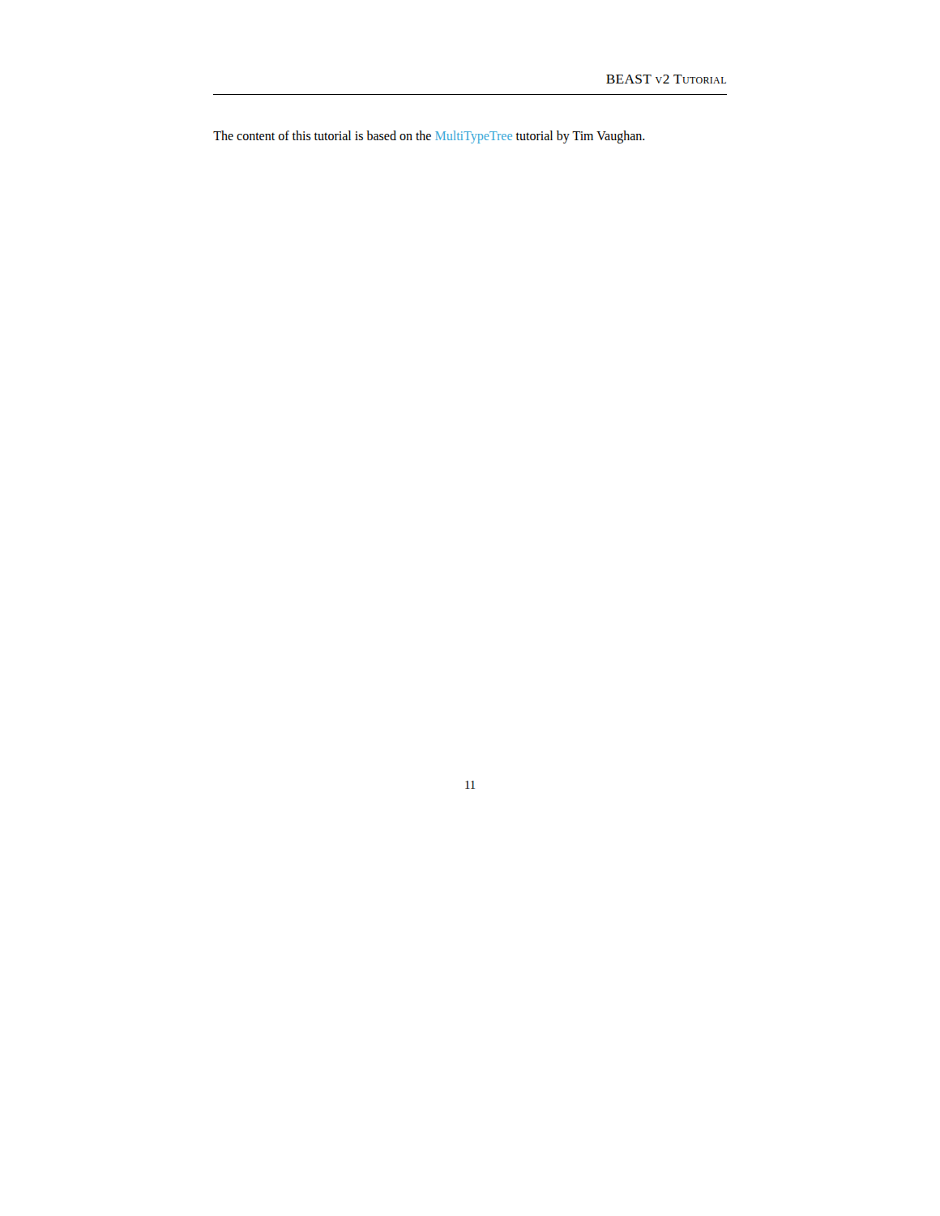BEAST v2 Tutorial
The content of this tutorial is based on the MultiTypeTree tutorial by Tim Vaughan.
11